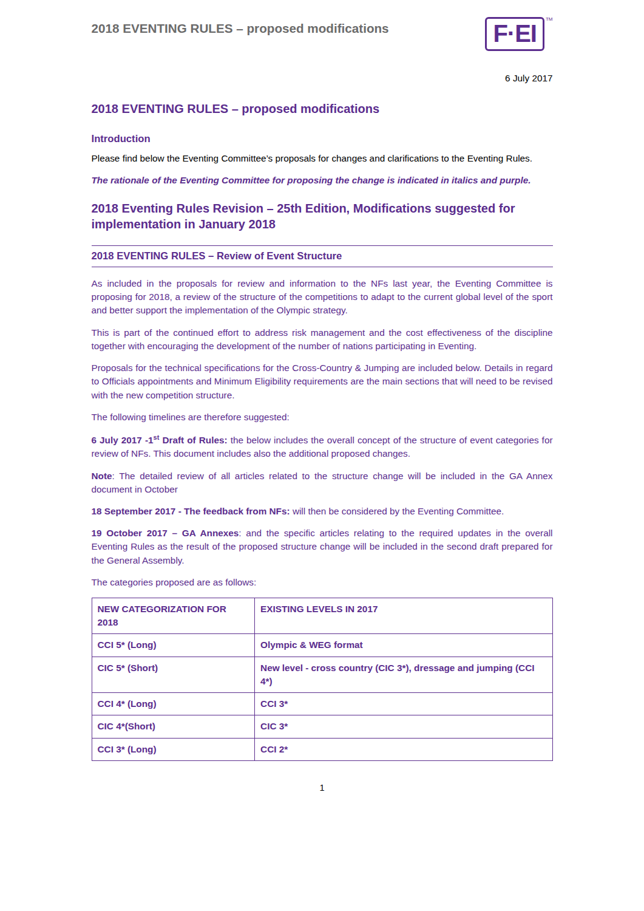2018 EVENTING RULES – proposed modifications
F·EI TM
6 July 2017
2018 EVENTING RULES – proposed modifications
Introduction
Please find below the Eventing Committee’s proposals for changes and clarifications to the Eventing Rules.
The rationale of the Eventing Committee for proposing the change is indicated in italics and purple.
2018 Eventing Rules Revision – 25th Edition, Modifications suggested for implementation in January 2018
2018 EVENTING RULES – Review of Event Structure
As included in the proposals for review and information to the NFs last year, the Eventing Committee is proposing for 2018, a review of the structure of the competitions to adapt to the current global level of the sport and better support the implementation of the Olympic strategy.
This is part of the continued effort to address risk management and the cost effectiveness of the discipline together with encouraging the development of the number of nations participating in Eventing.
Proposals for the technical specifications for the Cross-Country & Jumping are included below. Details in regard to Officials appointments and Minimum Eligibility requirements are the main sections that will need to be revised with the new competition structure.
The following timelines are therefore suggested:
6 July 2017 -1st Draft of Rules: the below includes the overall concept of the structure of event categories for review of NFs. This document includes also the additional proposed changes.
Note: The detailed review of all articles related to the structure change will be included in the GA Annex document in October
18 September 2017 - The feedback from NFs: will then be considered by the Eventing Committee.
19 October 2017 – GA Annexes: and the specific articles relating to the required updates in the overall Eventing Rules as the result of the proposed structure change will be included in the second draft prepared for the General Assembly.
The categories proposed are as follows:
| NEW CATEGORIZATION FOR 2018 | EXISTING LEVELS IN 2017 |
| --- | --- |
| CCI 5* (Long) | Olympic & WEG format |
| CIC 5* (Short) | New level - cross country (CIC 3*), dressage and jumping (CCI 4*) |
| CCI 4* (Long) | CCI 3* |
| CIC 4*(Short) | CIC 3* |
| CCI 3* (Long) | CCI 2* |
1